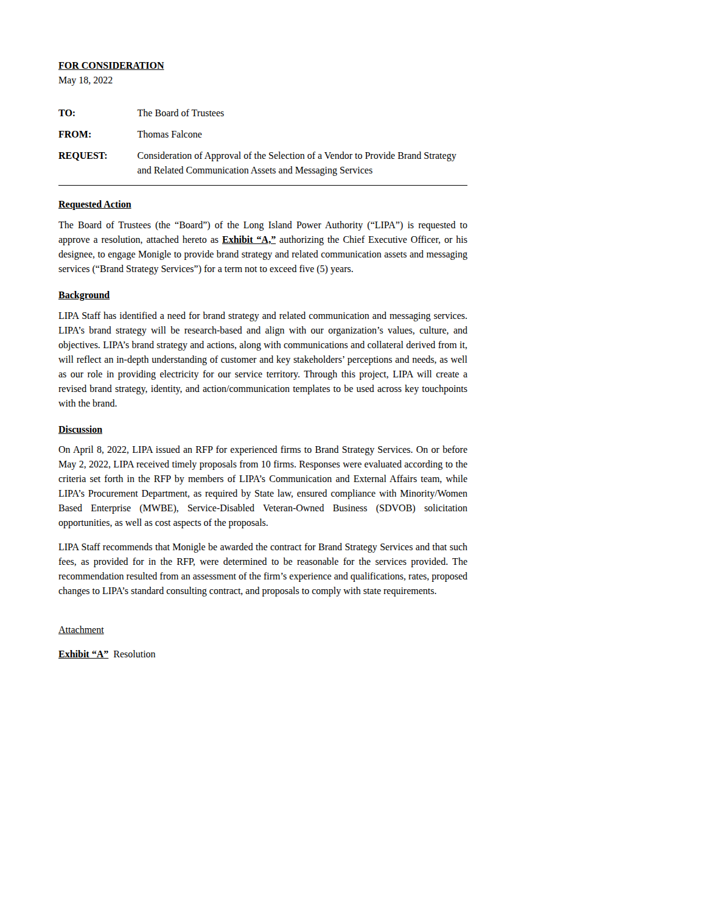FOR CONSIDERATION
May 18, 2022
| TO: | The Board of Trustees |
| FROM: | Thomas Falcone |
| REQUEST: | Consideration of Approval of the Selection of a Vendor to Provide Brand Strategy and Related Communication Assets and Messaging Services |
Requested Action
The Board of Trustees (the “Board”) of the Long Island Power Authority (“LIPA”) is requested to approve a resolution, attached hereto as Exhibit “A,” authorizing the Chief Executive Officer, or his designee, to engage Monigle to provide brand strategy and related communication assets and messaging services (“Brand Strategy Services”) for a term not to exceed five (5) years.
Background
LIPA Staff has identified a need for brand strategy and related communication and messaging services. LIPA’s brand strategy will be research-based and align with our organization’s values, culture, and objectives. LIPA’s brand strategy and actions, along with communications and collateral derived from it, will reflect an in-depth understanding of customer and key stakeholders’ perceptions and needs, as well as our role in providing electricity for our service territory. Through this project, LIPA will create a revised brand strategy, identity, and action/communication templates to be used across key touchpoints with the brand.
Discussion
On April 8, 2022, LIPA issued an RFP for experienced firms to Brand Strategy Services. On or before May 2, 2022, LIPA received timely proposals from 10 firms. Responses were evaluated according to the criteria set forth in the RFP by members of LIPA’s Communication and External Affairs team, while LIPA’s Procurement Department, as required by State law, ensured compliance with Minority/Women Based Enterprise (MWBE), Service-Disabled Veteran-Owned Business (SDVOB) solicitation opportunities, as well as cost aspects of the proposals.
LIPA Staff recommends that Monigle be awarded the contract for Brand Strategy Services and that such fees, as provided for in the RFP, were determined to be reasonable for the services provided. The recommendation resulted from an assessment of the firm’s experience and qualifications, rates, proposed changes to LIPA’s standard consulting contract, and proposals to comply with state requirements.
Attachment
Exhibit “A” Resolution